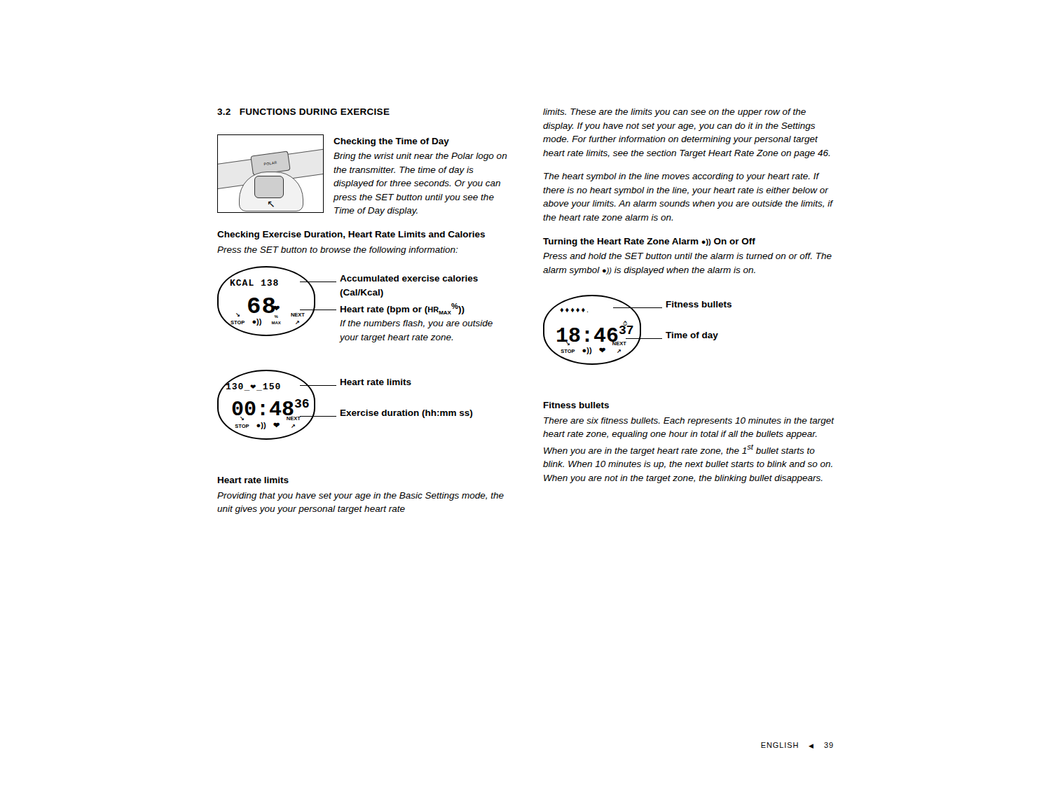3.2 FUNCTIONS DURING EXERCISE
POLAR
↖
Checking the Time of Day
Bring the wrist unit near the Polar logo on the transmitter. The time of day is displayed for three seconds. Or you can press the SET button until you see the Time of Day display.
Checking Exercise Duration, Heart Rate Limits and Calories
Press the SET button to browse the following information:
KCAL 138
68
↘
STOP ●)) ❤
%
MAX NEXT
↗
Accumulated exercise calories (Cal/Kcal)
Heart rate (bpm or (HRMAX%))
If the numbers flash, you are outside your target heart rate zone.
130_❤_150
00:4836
↘
STOP ●)) ❤ NEXT
↗
Heart rate limits
Exercise duration (hh:mm ss)
Heart rate limits
Providing that you have set your age in the Basic Settings mode, the unit gives you your personal target heart rate
limits. These are the limits you can see on the upper row of the display. If you have not set your age, you can do it in the Settings mode. For further information on determining your personal target heart rate limits, see the section Target Heart Rate Zone on page 46.
The heart symbol in the line moves according to your heart rate. If there is no heart symbol in the line, your heart rate is either below or above your limits. An alarm sounds when you are outside the limits, if the heart rate zone alarm is on.
Turning the Heart Rate Zone Alarm ●)) On or Off
Press and hold the SET button until the alarm is turned on or off. The alarm symbol ●)) is displayed when the alarm is on.
♦♦♦♦♦.
18:4637
⏱
↘
STOP ●)) ❤ NEXT
↗
Fitness bullets
Time of day
Fitness bullets
There are six fitness bullets. Each represents 10 minutes in the target heart rate zone, equaling one hour in total if all the bullets appear. When you are in the target heart rate zone, the 1st bullet starts to blink. When 10 minutes is up, the next bullet starts to blink and so on. When you are not in the target zone, the blinking bullet disappears.
ENGLISH ◀ 39